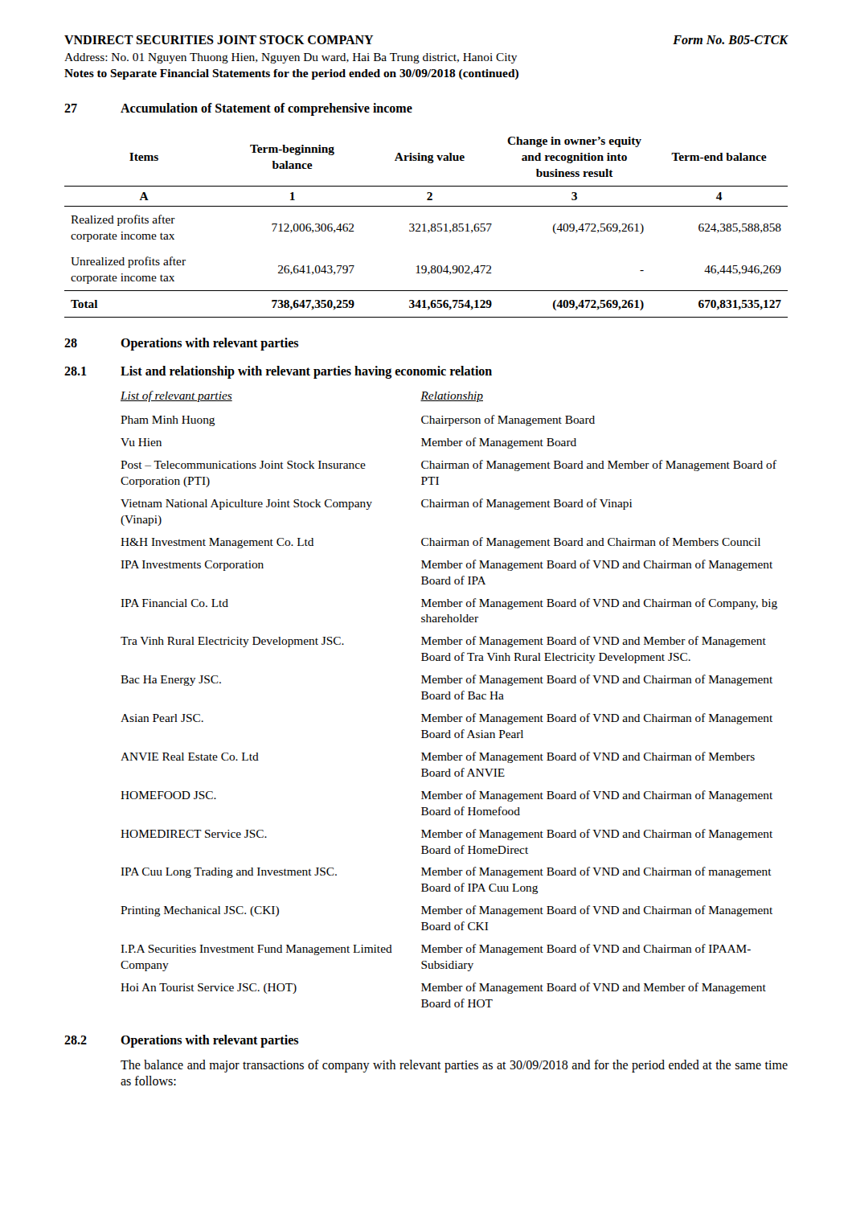VNDIRECT SECURITIES JOINT STOCK COMPANY
Address: No. 01 Nguyen Thuong Hien, Nguyen Du ward, Hai Ba Trung district, Hanoi City
Notes to Separate Financial Statements for the period ended on 30/09/2018 (continued)
Form No. B05-CTCK
27 Accumulation of Statement of comprehensive income
| Items | Term-beginning balance | Arising value | Change in owner’s equity and recognition into business result | Term-end balance |
| --- | --- | --- | --- | --- |
| A | 1 | 2 | 3 | 4 |
| Realized profits after corporate income tax | 712,006,306,462 | 321,851,851,657 | (409,472,569,261) | 624,385,588,858 |
| Unrealized profits after corporate income tax | 26,641,043,797 | 19,804,902,472 | - | 46,445,946,269 |
| Total | 738,647,350,259 | 341,656,754,129 | (409,472,569,261) | 670,831,535,127 |
28 Operations with relevant parties
28.1 List and relationship with relevant parties having economic relation
| List of relevant parties | Relationship |
| --- | --- |
| Pham Minh Huong | Chairperson of Management Board |
| Vu Hien | Member of Management Board |
| Post – Telecommunications Joint Stock Insurance Corporation (PTI) | Chairman of Management Board and Member of Management Board of PTI |
| Vietnam National Apiculture Joint Stock Company (Vinapi) | Chairman of Management Board of Vinapi |
| H&H Investment Management Co. Ltd | Chairman of Management Board and Chairman of Members Council |
| IPA Investments Corporation | Member of Management Board of VND and Chairman of Management Board of IPA |
| IPA Financial Co. Ltd | Member of Management Board of VND and Chairman of Company, big shareholder |
| Tra Vinh Rural Electricity Development JSC. | Member of Management Board of VND and Member of Management Board of Tra Vinh Rural Electricity Development JSC. |
| Bac Ha Energy JSC. | Member of Management Board of VND and Chairman of Management Board of Bac Ha |
| Asian Pearl JSC. | Member of Management Board of VND and Chairman of Management Board of Asian Pearl |
| ANVIE Real Estate Co. Ltd | Member of Management Board of VND and Chairman of Members Board of ANVIE |
| HOMEFOOD JSC. | Member of Management Board of VND and Chairman of Management Board of Homefood |
| HOMEDIRECT Service JSC. | Member of Management Board of VND and Chairman of Management Board of HomeDirect |
| IPA Cuu Long Trading and Investment JSC. | Member of Management Board of VND and Chairman of management Board of IPA Cuu Long |
| Printing Mechanical JSC. (CKI) | Member of Management Board of VND and Chairman of Management Board of CKI |
| I.P.A Securities Investment Fund Management Limited Company | Member of Management Board of VND and Chairman of IPAAM- Subsidiary |
| Hoi An Tourist Service JSC. (HOT) | Member of Management Board of VND and Member of Management Board of HOT |
28.2 Operations with relevant parties
The balance and major transactions of company with relevant parties as at 30/09/2018 and for the period ended at the same time as follows: